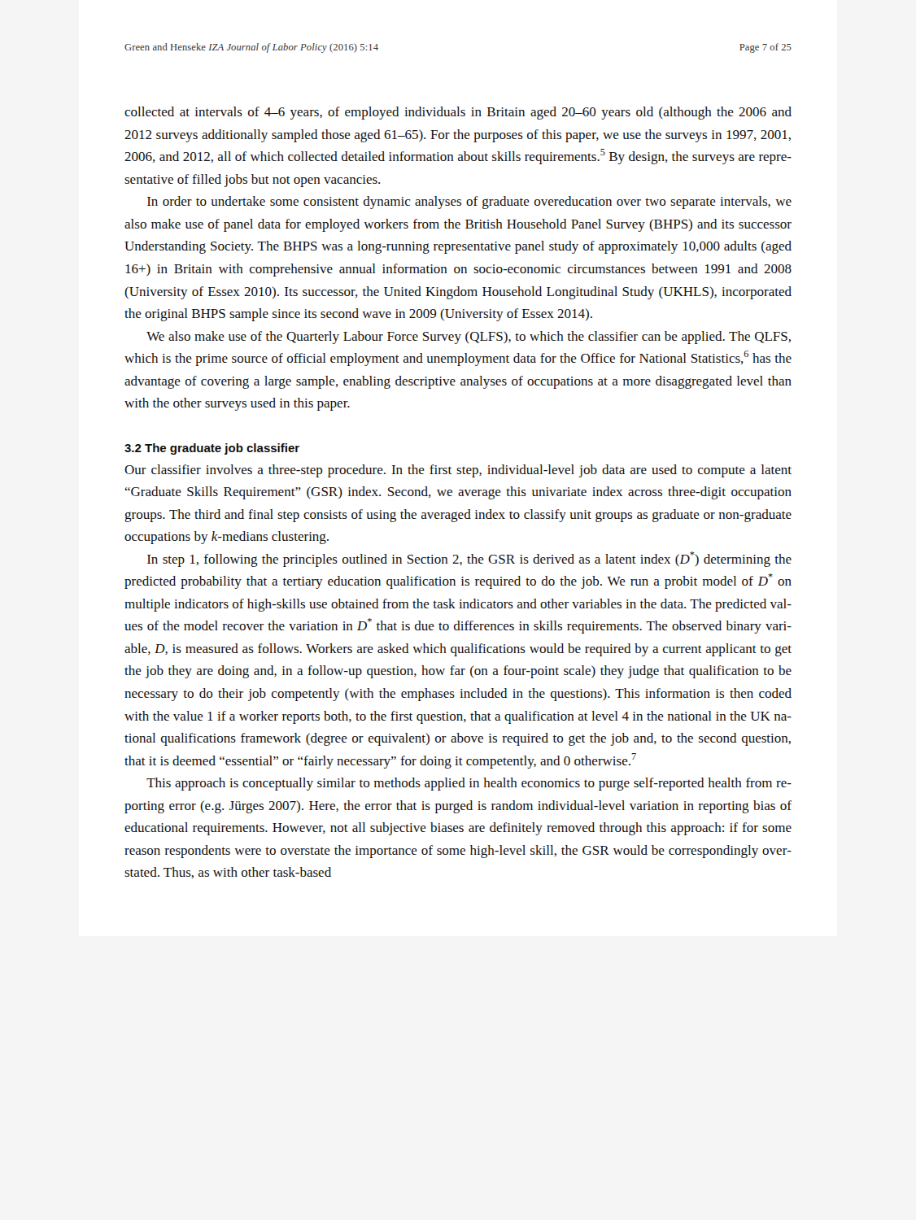Green and Henseke IZA Journal of Labor Policy (2016) 5:14 Page 7 of 25
collected at intervals of 4–6 years, of employed individuals in Britain aged 20–60 years old (although the 2006 and 2012 surveys additionally sampled those aged 61–65). For the purposes of this paper, we use the surveys in 1997, 2001, 2006, and 2012, all of which collected detailed information about skills requirements.5 By design, the surveys are representative of filled jobs but not open vacancies.
In order to undertake some consistent dynamic analyses of graduate overeducation over two separate intervals, we also make use of panel data for employed workers from the British Household Panel Survey (BHPS) and its successor Understanding Society. The BHPS was a long-running representative panel study of approximately 10,000 adults (aged 16+) in Britain with comprehensive annual information on socio-economic circumstances between 1991 and 2008 (University of Essex 2010). Its successor, the United Kingdom Household Longitudinal Study (UKHLS), incorporated the original BHPS sample since its second wave in 2009 (University of Essex 2014).
We also make use of the Quarterly Labour Force Survey (QLFS), to which the classifier can be applied. The QLFS, which is the prime source of official employment and unemployment data for the Office for National Statistics,6 has the advantage of covering a large sample, enabling descriptive analyses of occupations at a more disaggregated level than with the other surveys used in this paper.
3.2 The graduate job classifier
Our classifier involves a three-step procedure. In the first step, individual-level job data are used to compute a latent “Graduate Skills Requirement” (GSR) index. Second, we average this univariate index across three-digit occupation groups. The third and final step consists of using the averaged index to classify unit groups as graduate or non-graduate occupations by k-medians clustering.
In step 1, following the principles outlined in Section 2, the GSR is derived as a latent index (D*) determining the predicted probability that a tertiary education qualification is required to do the job. We run a probit model of D* on multiple indicators of high-skills use obtained from the task indicators and other variables in the data. The predicted values of the model recover the variation in D* that is due to differences in skills requirements. The observed binary variable, D, is measured as follows. Workers are asked which qualifications would be required by a current applicant to get the job they are doing and, in a follow-up question, how far (on a four-point scale) they judge that qualification to be necessary to do their job competently (with the emphases included in the questions). This information is then coded with the value 1 if a worker reports both, to the first question, that a qualification at level 4 in the national in the UK national qualifications framework (degree or equivalent) or above is required to get the job and, to the second question, that it is deemed “essential” or “fairly necessary” for doing it competently, and 0 otherwise.7
This approach is conceptually similar to methods applied in health economics to purge self-reported health from reporting error (e.g. Jürges 2007). Here, the error that is purged is random individual-level variation in reporting bias of educational requirements. However, not all subjective biases are definitely removed through this approach: if for some reason respondents were to overstate the importance of some high-level skill, the GSR would be correspondingly overstated. Thus, as with other task-based